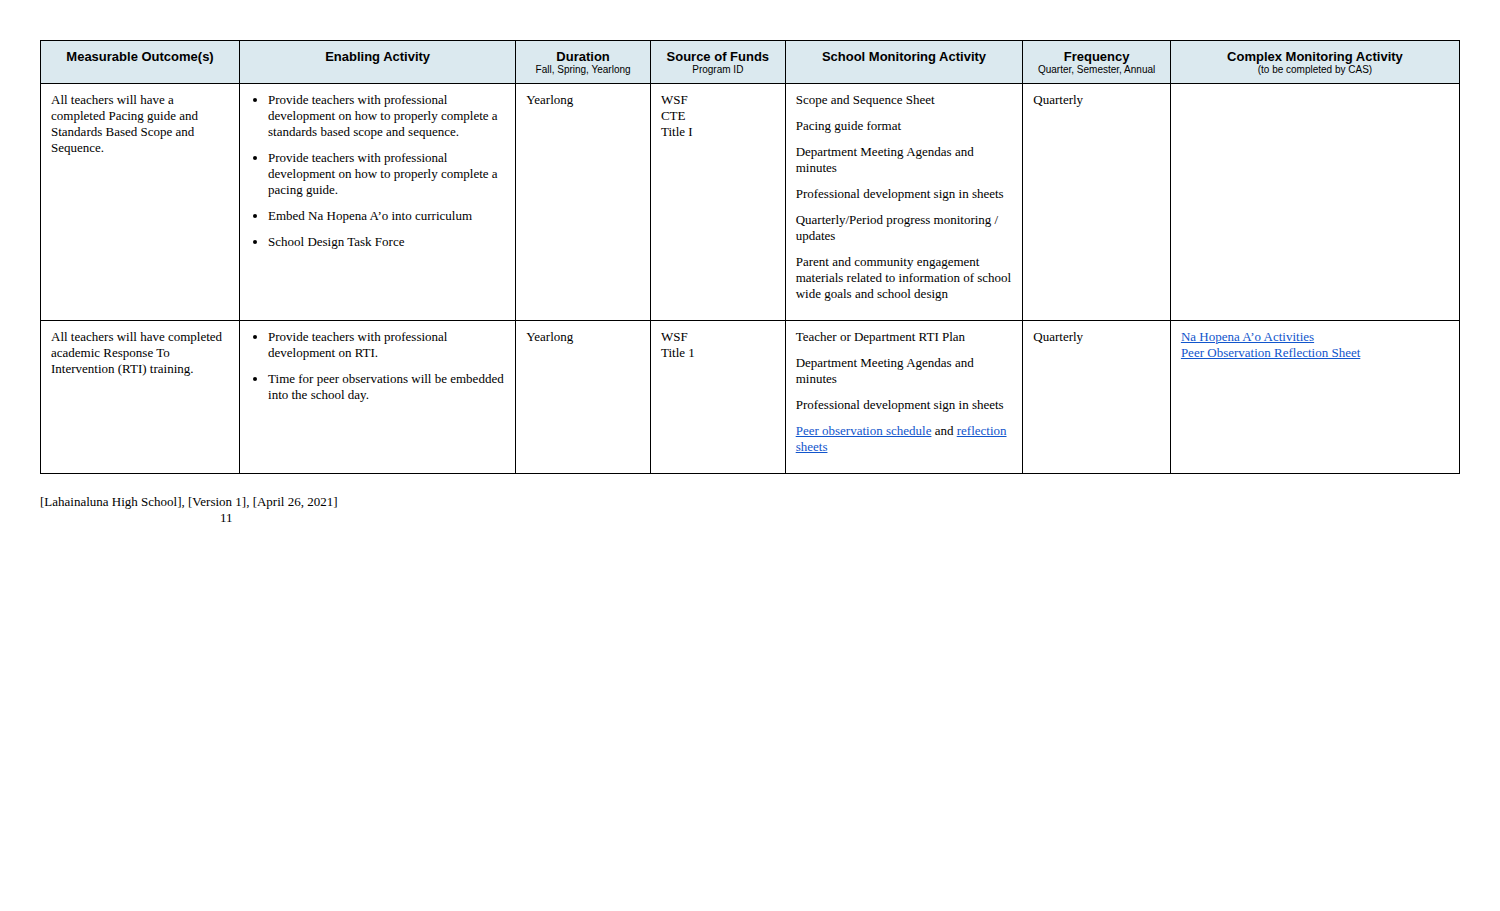| Measurable Outcome(s) | Enabling Activity | Duration Fall, Spring, Yearlong | Source of Funds Program ID | School Monitoring Activity | Frequency Quarter, Semester, Annual | Complex Monitoring Activity (to be completed by CAS) |
| --- | --- | --- | --- | --- | --- | --- |
| All teachers will have a completed Pacing guide and Standards Based Scope and Sequence. | Provide teachers with professional development on how to properly complete a standards based scope and sequence. Provide teachers with professional development on how to properly complete a pacing guide. Embed Na Hopena A’o into curriculum School Design Task Force | Yearlong | WSF CTE Title I | Scope and Sequence Sheet Pacing guide format Department Meeting Agendas and minutes Professional development sign in sheets Quarterly/Period progress monitoring / updates Parent and community engagement materials related to information of school wide goals and school design | Quarterly | |
| All teachers will have completed academic Response To Intervention (RTI) training. | Provide teachers with professional development on RTI. Time for peer observations will be embedded into the school day. | Yearlong | WSF Title 1 | Teacher or Department RTI Plan Department Meeting Agendas and minutes Professional development sign in sheets Peer observation schedule and reflection sheets | Quarterly | Na Hopena A’o Activities Peer Observation Reflection Sheet |
[Lahainaluna High School], [Version 1], [April 26, 2021] 11